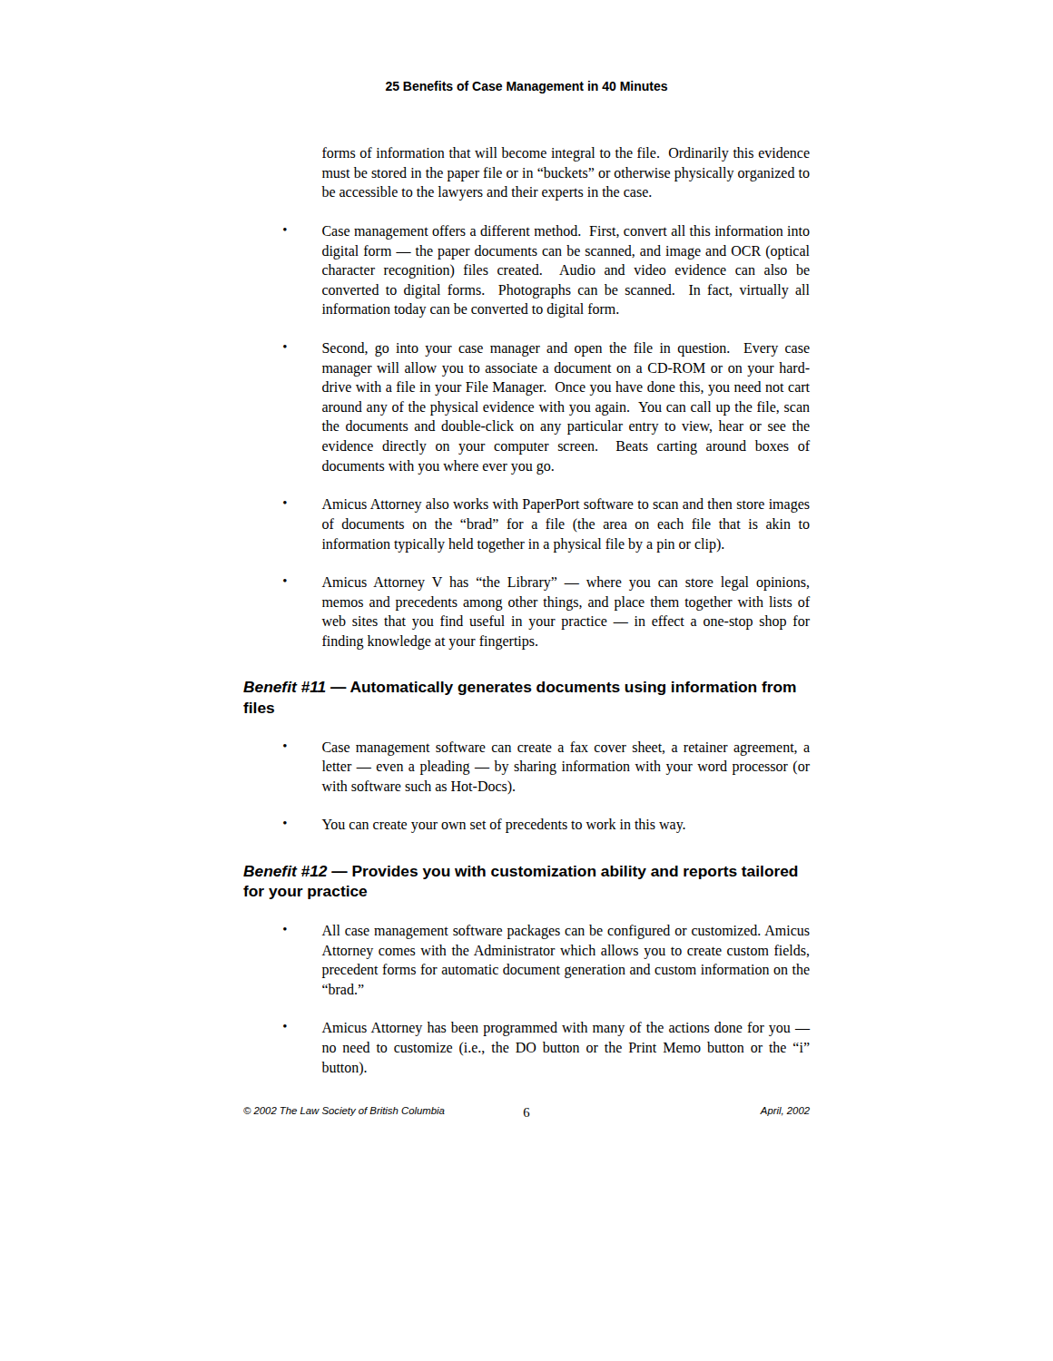25 Benefits of Case Management in 40 Minutes
forms of information that will become integral to the file. Ordinarily this evidence must be stored in the paper file or in “buckets” or otherwise physically organized to be accessible to the lawyers and their experts in the case.
Case management offers a different method. First, convert all this information into digital form — the paper documents can be scanned, and image and OCR (optical character recognition) files created. Audio and video evidence can also be converted to digital forms. Photographs can be scanned. In fact, virtually all information today can be converted to digital form.
Second, go into your case manager and open the file in question. Every case manager will allow you to associate a document on a CD-ROM or on your hard-drive with a file in your File Manager. Once you have done this, you need not cart around any of the physical evidence with you again. You can call up the file, scan the documents and double-click on any particular entry to view, hear or see the evidence directly on your computer screen. Beats carting around boxes of documents with you where ever you go.
Amicus Attorney also works with PaperPort software to scan and then store images of documents on the “brad” for a file (the area on each file that is akin to information typically held together in a physical file by a pin or clip).
Amicus Attorney V has “the Library” — where you can store legal opinions, memos and precedents among other things, and place them together with lists of web sites that you find useful in your practice — in effect a one-stop shop for finding knowledge at your fingertips.
Benefit #11 — Automatically generates documents using information from files
Case management software can create a fax cover sheet, a retainer agreement, a letter — even a pleading — by sharing information with your word processor (or with software such as Hot-Docs).
You can create your own set of precedents to work in this way.
Benefit #12 — Provides you with customization ability and reports tailored for your practice
All case management software packages can be configured or customized. Amicus Attorney comes with the Administrator which allows you to create custom fields, precedent forms for automatic document generation and custom information on the “brad.”
Amicus Attorney has been programmed with many of the actions done for you — no need to customize (i.e., the DO button or the Print Memo button or the “i” button).
© 2002 The Law Society of British Columbia 6 April, 2002